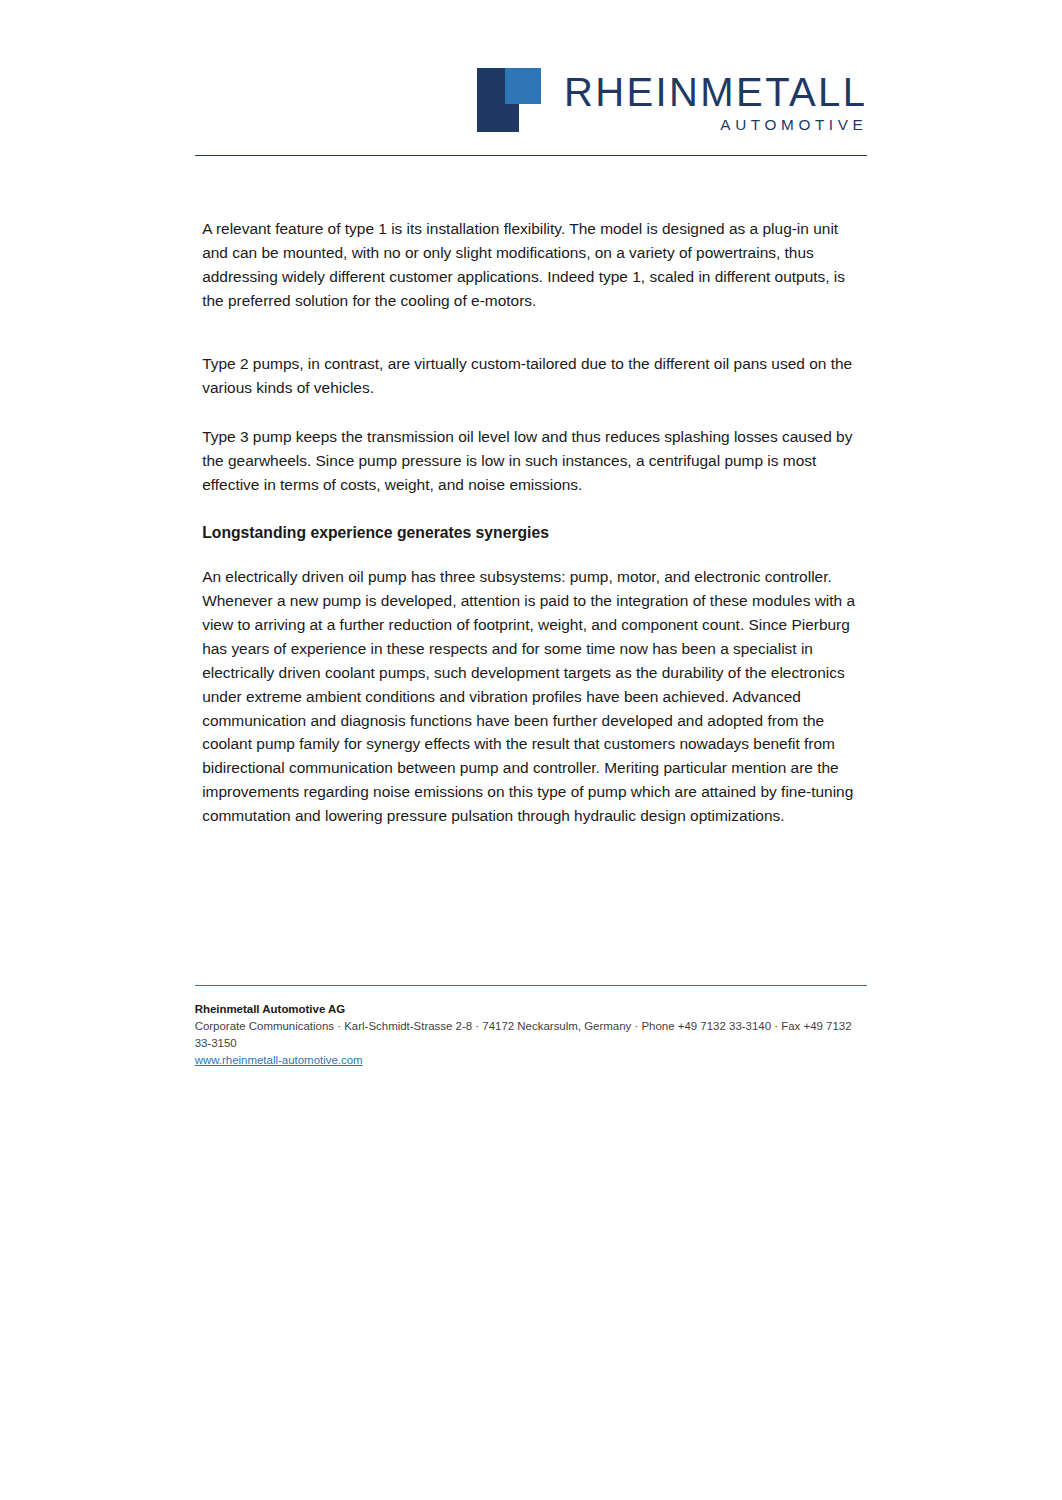RHEINMETALL
AUTOMOTIVE
A relevant feature of type 1 is its installation flexibility. The model is designed as a plug-in unit and can be mounted, with no or only slight modifications, on a variety of powertrains, thus addressing widely different customer applications. Indeed type 1, scaled in different outputs, is the preferred solution for the cooling of e-motors.
Type 2 pumps, in contrast, are virtually custom-tailored due to the different oil pans used on the various kinds of vehicles.
Type 3 pump keeps the transmission oil level low and thus reduces splashing losses caused by the gearwheels. Since pump pressure is low in such instances, a centrifugal pump is most effective in terms of costs, weight, and noise emissions.
Longstanding experience generates synergies
An electrically driven oil pump has three subsystems: pump, motor, and electronic controller. Whenever a new pump is developed, attention is paid to the integration of these modules with a view to arriving at a further reduction of footprint, weight, and component count. Since Pierburg has years of experience in these respects and for some time now has been a specialist in electrically driven coolant pumps, such development targets as the durability of the electronics under extreme ambient conditions and vibration profiles have been achieved. Advanced communication and diagnosis functions have been further developed and adopted from the coolant pump family for synergy effects with the result that customers nowadays benefit from bidirectional communication between pump and controller. Meriting particular mention are the improvements regarding noise emissions on this type of pump which are attained by fine-tuning commutation and lowering pressure pulsation through hydraulic design optimizations.
Rheinmetall Automotive AG
Corporate Communications · Karl-Schmidt-Strasse 2-8 · 74172 Neckarsulm, Germany · Phone +49 7132 33-3140 · Fax +49 7132 33-3150
www.rheinmetall-automotive.com